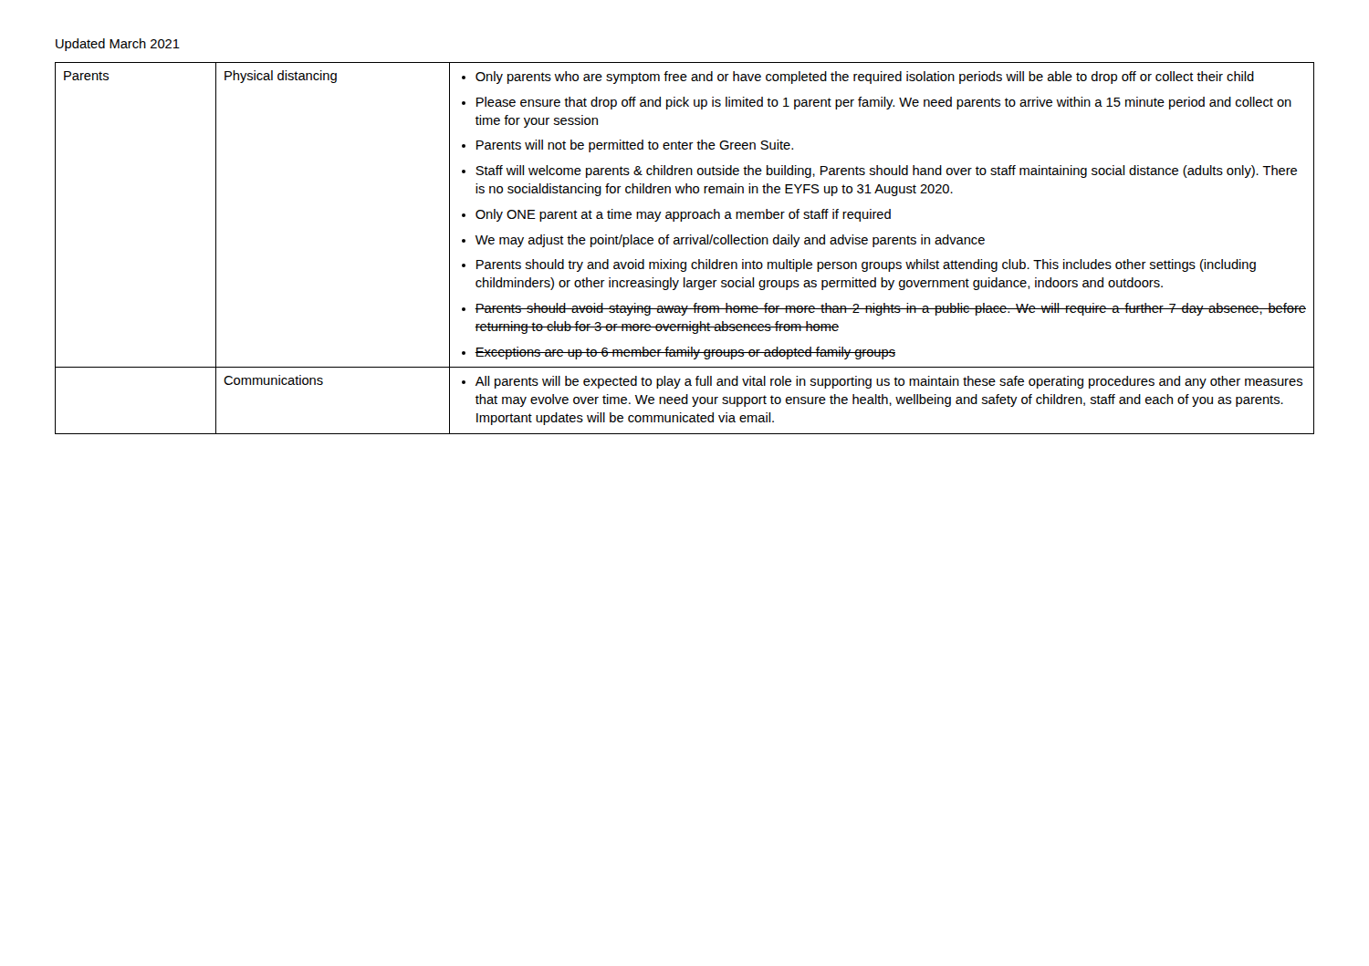Updated March 2021
| Parents | Physical distancing | Only parents who are symptom free and or have completed the required isolation periods will be able to drop off or collect their child Please ensure that drop off and pick up is limited to 1 parent per family. We need parents to arrive within a 15 minute period and collect on time for your session Parents will not be permitted to enter the Green Suite. Staff will welcome parents & children outside the building, Parents should hand over to staff maintaining social distance (adults only). There is no socialdistancing for children who remain in the EYFS up to 31 August 2020. Only ONE parent at a time may approach a member of staff if required We may adjust the point/place of arrival/collection daily and advise parents in advance Parents should try and avoid mixing children into multiple person groups whilst attending club. This includes other settings (including childminders) or other increasingly larger social groups as permitted by government guidance, indoors and outdoors. Parents should avoid staying away from home for more than 2 nights in a public place. We will require a further 7 day absence, before returning to club for 3 or more overnight absences from home Exceptions are up to 6 member family groups or adopted family groups |
| | Communications | All parents will be expected to play a full and vital role in supporting us to maintain these safe operating procedures and any other measures that may evolve over time. We need your support to ensure the health, wellbeing and safety of children, staff and each of you as parents. Important updates will be communicated via email. |